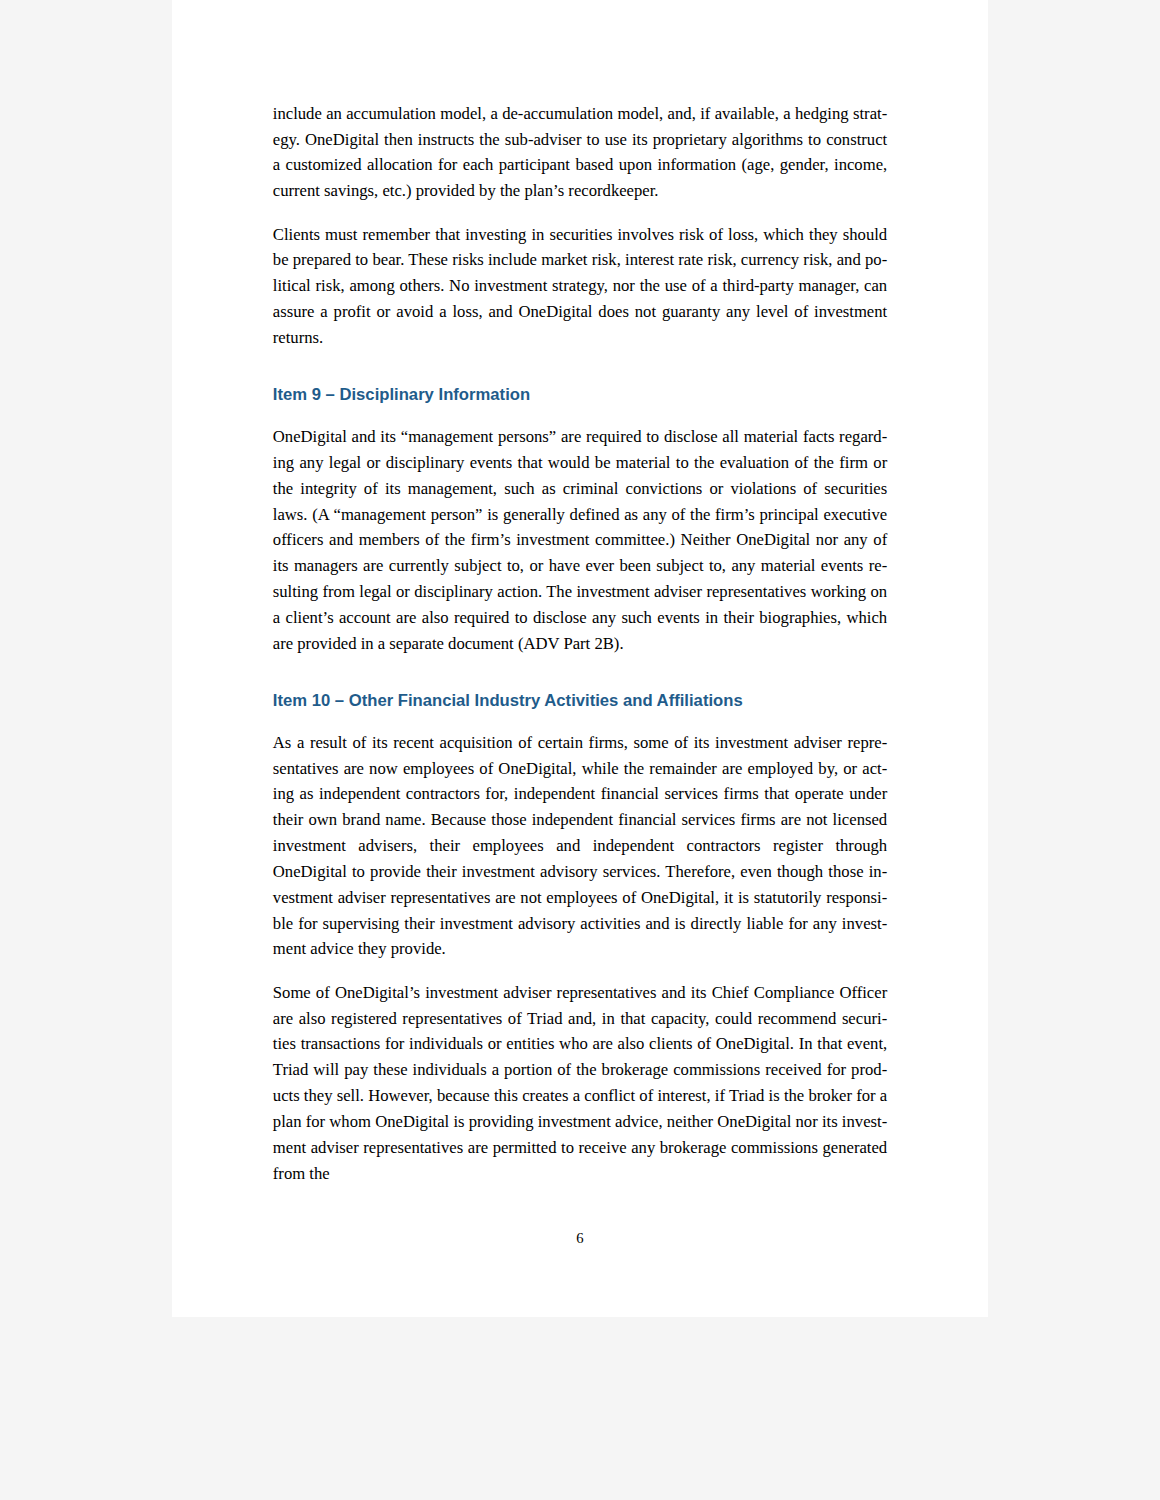include an accumulation model, a de-accumulation model, and, if available, a hedging strategy. OneDigital then instructs the sub-adviser to use its proprietary algorithms to construct a customized allocation for each participant based upon information (age, gender, income, current savings, etc.) provided by the plan’s recordkeeper.
Clients must remember that investing in securities involves risk of loss, which they should be prepared to bear. These risks include market risk, interest rate risk, currency risk, and political risk, among others. No investment strategy, nor the use of a third-party manager, can assure a profit or avoid a loss, and OneDigital does not guaranty any level of investment returns.
Item 9 – Disciplinary Information
OneDigital and its “management persons” are required to disclose all material facts regarding any legal or disciplinary events that would be material to the evaluation of the firm or the integrity of its management, such as criminal convictions or violations of securities laws. (A “management person” is generally defined as any of the firm’s principal executive officers and members of the firm’s investment committee.) Neither OneDigital nor any of its managers are currently subject to, or have ever been subject to, any material events resulting from legal or disciplinary action. The investment adviser representatives working on a client’s account are also required to disclose any such events in their biographies, which are provided in a separate document (ADV Part 2B).
Item 10 – Other Financial Industry Activities and Affiliations
As a result of its recent acquisition of certain firms, some of its investment adviser representatives are now employees of OneDigital, while the remainder are employed by, or acting as independent contractors for, independent financial services firms that operate under their own brand name. Because those independent financial services firms are not licensed investment advisers, their employees and independent contractors register through OneDigital to provide their investment advisory services. Therefore, even though those investment adviser representatives are not employees of OneDigital, it is statutorily responsible for supervising their investment advisory activities and is directly liable for any investment advice they provide.
Some of OneDigital’s investment adviser representatives and its Chief Compliance Officer are also registered representatives of Triad and, in that capacity, could recommend securities transactions for individuals or entities who are also clients of OneDigital. In that event, Triad will pay these individuals a portion of the brokerage commissions received for products they sell. However, because this creates a conflict of interest, if Triad is the broker for a plan for whom OneDigital is providing investment advice, neither OneDigital nor its investment adviser representatives are permitted to receive any brokerage commissions generated from the
6